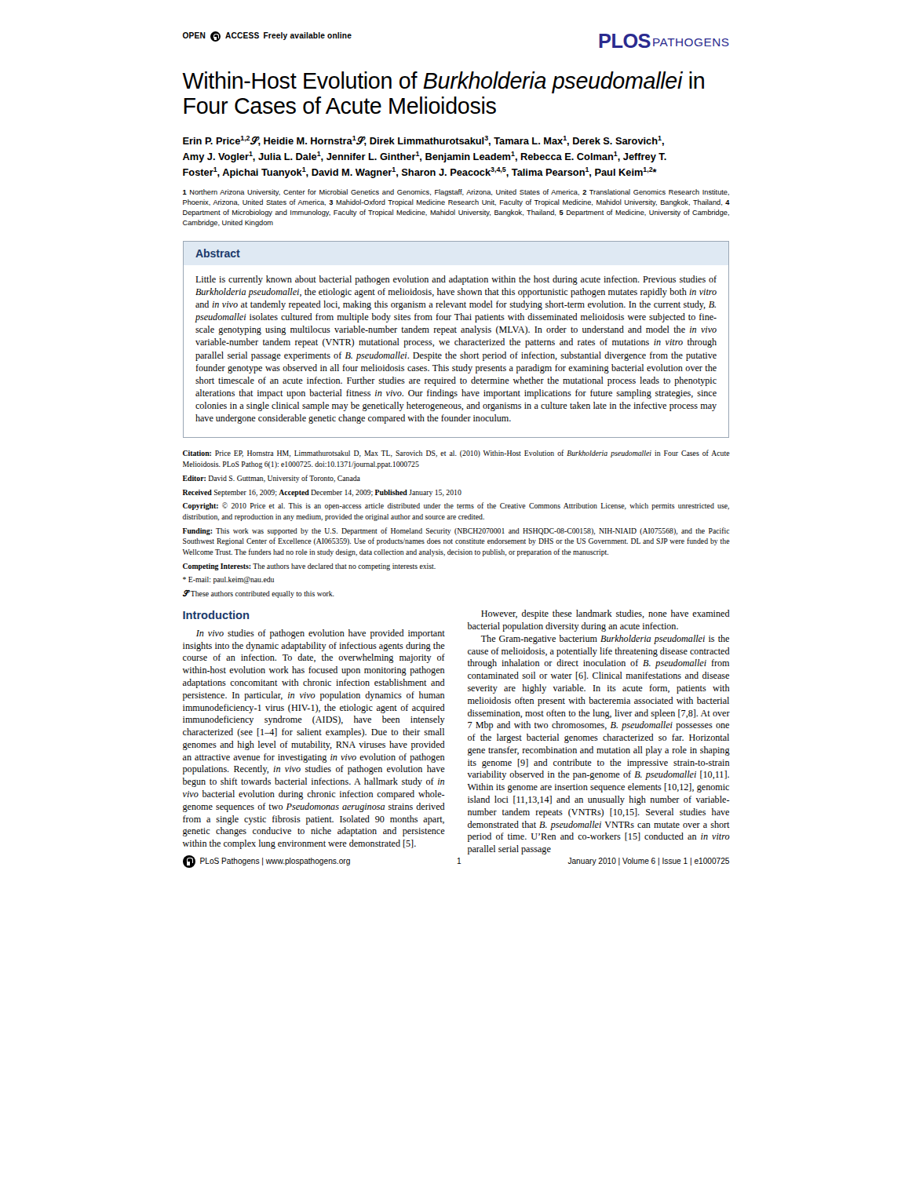OPEN ACCESS Freely available online
PL OS PATHOGENS
Within-Host Evolution of Burkholderia pseudomallei in
Four Cases of Acute Melioidosis
Erin P. Price1,2𝒮, Heidie M. Hornstra1𝒮, Direk Limmathurotsakul3, Tamara L. Max1, Derek S. Sarovich1,
Amy J. Vogler1, Julia L. Dale1, Jennifer L. Ginther1, Benjamin Leadem1, Rebecca E. Colman1, Jeffrey T.
Foster1, Apichai Tuanyok1, David M. Wagner1, Sharon J. Peacock3,4,5, Talima Pearson1, Paul Keim1,2*
1 Northern Arizona University, Center for Microbial Genetics and Genomics, Flagstaff, Arizona, United States of America, 2 Translational Genomics Research Institute, Phoenix, Arizona, United States of America, 3 Mahidol-Oxford Tropical Medicine Research Unit, Faculty of Tropical Medicine, Mahidol University, Bangkok, Thailand, 4 Department of Microbiology and Immunology, Faculty of Tropical Medicine, Mahidol University, Bangkok, Thailand, 5 Department of Medicine, University of Cambridge, Cambridge, United Kingdom
Abstract
Little is currently known about bacterial pathogen evolution and adaptation within the host during acute infection. Previous studies of Burkholderia pseudomallei, the etiologic agent of melioidosis, have shown that this opportunistic pathogen mutates rapidly both in vitro and in vivo at tandemly repeated loci, making this organism a relevant model for studying short-term evolution. In the current study, B. pseudomallei isolates cultured from multiple body sites from four Thai patients with disseminated melioidosis were subjected to fine-scale genotyping using multilocus variable-number tandem repeat analysis (MLVA). In order to understand and model the in vivo variable-number tandem repeat (VNTR) mutational process, we characterized the patterns and rates of mutations in vitro through parallel serial passage experiments of B. pseudomallei. Despite the short period of infection, substantial divergence from the putative founder genotype was observed in all four melioidosis cases. This study presents a paradigm for examining bacterial evolution over the short timescale of an acute infection. Further studies are required to determine whether the mutational process leads to phenotypic alterations that impact upon bacterial fitness in vivo. Our findings have important implications for future sampling strategies, since colonies in a single clinical sample may be genetically heterogeneous, and organisms in a culture taken late in the infective process may have undergone considerable genetic change compared with the founder inoculum.
Citation: Price EP, Hornstra HM, Limmathurotsakul D, Max TL, Sarovich DS, et al. (2010) Within-Host Evolution of Burkholderia pseudomallei in Four Cases of Acute Melioidosis. PLoS Pathog 6(1): e1000725. doi:10.1371/journal.ppat.1000725
Editor: David S. Guttman, University of Toronto, Canada
Received September 16, 2009; Accepted December 14, 2009; Published January 15, 2010
Copyright: © 2010 Price et al. This is an open-access article distributed under the terms of the Creative Commons Attribution License, which permits unrestricted use, distribution, and reproduction in any medium, provided the original author and source are credited.
Funding: This work was supported by the U.S. Department of Homeland Security (NBCH2070001 and HSHQDC-08-C00158), NIH-NIAID (AI075568), and the Pacific Southwest Regional Center of Excellence (AI065359). Use of products/names does not constitute endorsement by DHS or the US Government. DL and SJP were funded by the Wellcome Trust. The funders had no role in study design, data collection and analysis, decision to publish, or preparation of the manuscript.
Competing Interests: The authors have declared that no competing interests exist.
* E-mail: paul.keim@nau.edu
𝒮 These authors contributed equally to this work.
Introduction
In vivo studies of pathogen evolution have provided important insights into the dynamic adaptability of infectious agents during the course of an infection. To date, the overwhelming majority of within-host evolution work has focused upon monitoring pathogen adaptations concomitant with chronic infection establishment and persistence. In particular, in vivo population dynamics of human immunodeficiency-1 virus (HIV-1), the etiologic agent of acquired immunodeficiency syndrome (AIDS), have been intensely characterized (see [1–4] for salient examples). Due to their small genomes and high level of mutability, RNA viruses have provided an attractive avenue for investigating in vivo evolution of pathogen populations. Recently, in vivo studies of pathogen evolution have begun to shift towards bacterial infections. A hallmark study of in vivo bacterial evolution during chronic infection compared whole-genome sequences of two Pseudomonas aeruginosa strains derived from a single cystic fibrosis patient. Isolated 90 months apart, genetic changes conducive to niche adaptation and persistence within the complex lung environment were demonstrated [5].
However, despite these landmark studies, none have examined bacterial population diversity during an acute infection.
The Gram-negative bacterium Burkholderia pseudomallei is the cause of melioidosis, a potentially life threatening disease contracted through inhalation or direct inoculation of B. pseudomallei from contaminated soil or water [6]. Clinical manifestations and disease severity are highly variable. In its acute form, patients with melioidosis often present with bacteremia associated with bacterial dissemination, most often to the lung, liver and spleen [7,8]. At over 7 Mbp and with two chromosomes, B. pseudomallei possesses one of the largest bacterial genomes characterized so far. Horizontal gene transfer, recombination and mutation all play a role in shaping its genome [9] and contribute to the impressive strain-to-strain variability observed in the pan-genome of B. pseudomallei [10,11]. Within its genome are insertion sequence elements [10,12], genomic island loci [11,13,14] and an unusually high number of variable-number tandem repeats (VNTRs) [10,15]. Several studies have demonstrated that B. pseudomallei VNTRs can mutate over a short period of time. U’Ren and co-workers [15] conducted an in vitro parallel serial passage
PLoS Pathogens | www.plospathogens.org
1
January 2010 | Volume 6 | Issue 1 | e1000725